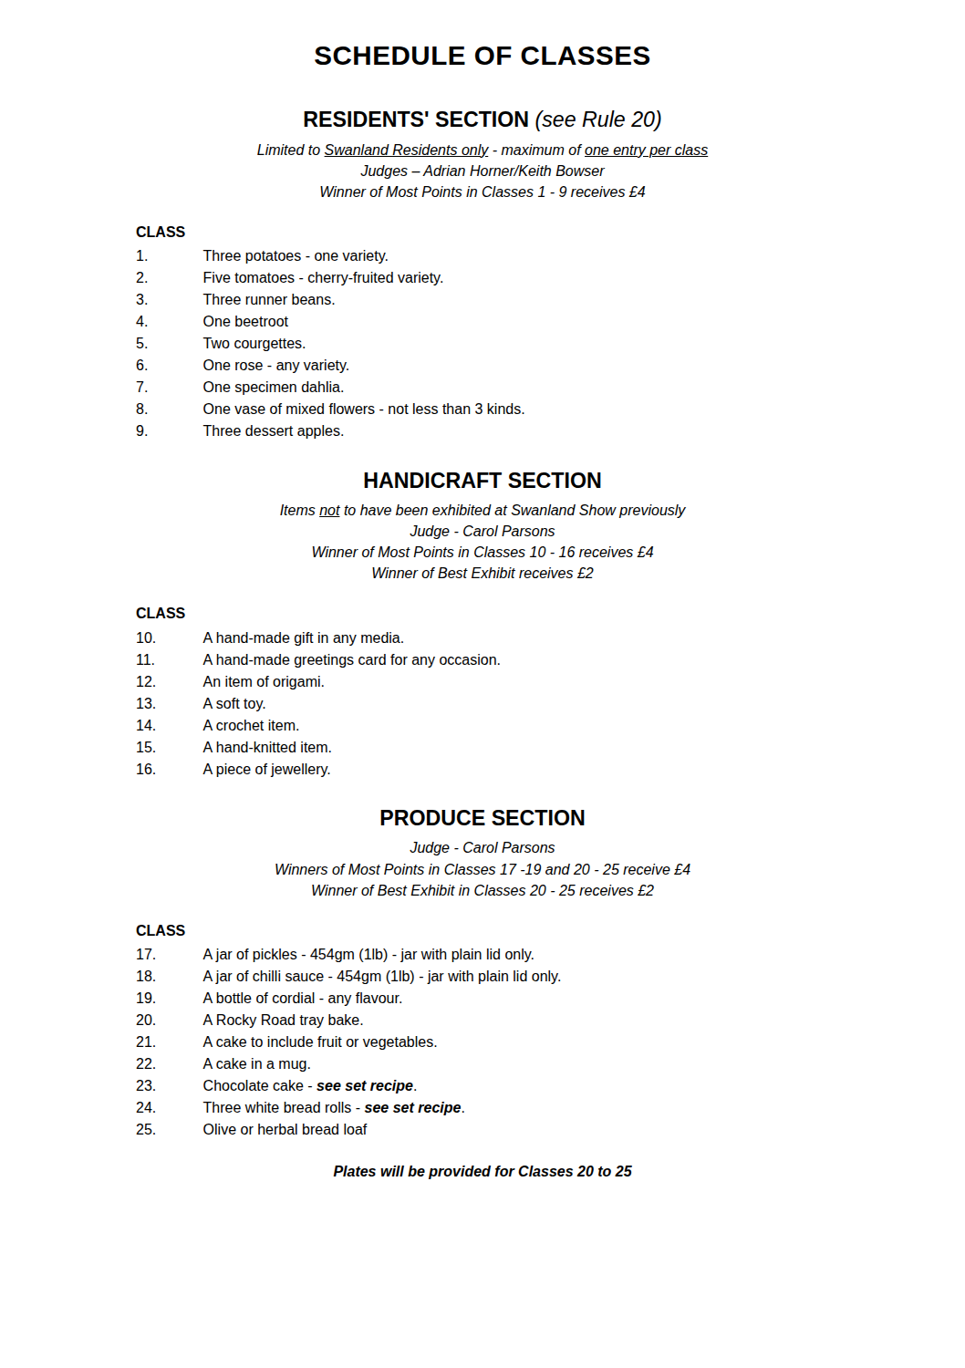SCHEDULE OF CLASSES
RESIDENTS' SECTION (see Rule 20)
Limited to Swanland Residents only - maximum of one entry per class
Judges – Adrian Horner/Keith Bowser
Winner of Most Points in Classes 1 - 9 receives £4
Class
1. Three potatoes - one variety.
2. Five tomatoes - cherry-fruited variety.
3. Three runner beans.
4. One beetroot
5. Two courgettes.
6. One rose - any variety.
7. One specimen dahlia.
8. One vase of mixed flowers - not less than 3 kinds.
9. Three dessert apples.
HANDICRAFT SECTION
Items not to have been exhibited at Swanland Show previously
Judge - Carol Parsons
Winner of Most Points in Classes 10 - 16 receives £4
Winner of Best Exhibit receives £2
Class
10. A hand-made gift in any media.
11. A hand-made greetings card for any occasion.
12. An item of origami.
13. A soft toy.
14. A crochet item.
15. A hand-knitted item.
16. A piece of jewellery.
PRODUCE SECTION
Judge - Carol Parsons
Winners of Most Points in Classes 17 -19 and 20 - 25 receive £4
Winner of Best Exhibit in Classes 20 - 25 receives £2
Class
17. A jar of pickles - 454gm (1lb) - jar with plain lid only.
18. A jar of chilli sauce - 454gm (1lb) - jar with plain lid only.
19. A bottle of cordial - any flavour.
20. A Rocky Road tray bake.
21. A cake to include fruit or vegetables.
22. A cake in a mug.
23. Chocolate cake - see set recipe.
24. Three white bread rolls - see set recipe.
25. Olive or herbal bread loaf
Plates will be provided for Classes 20 to 25